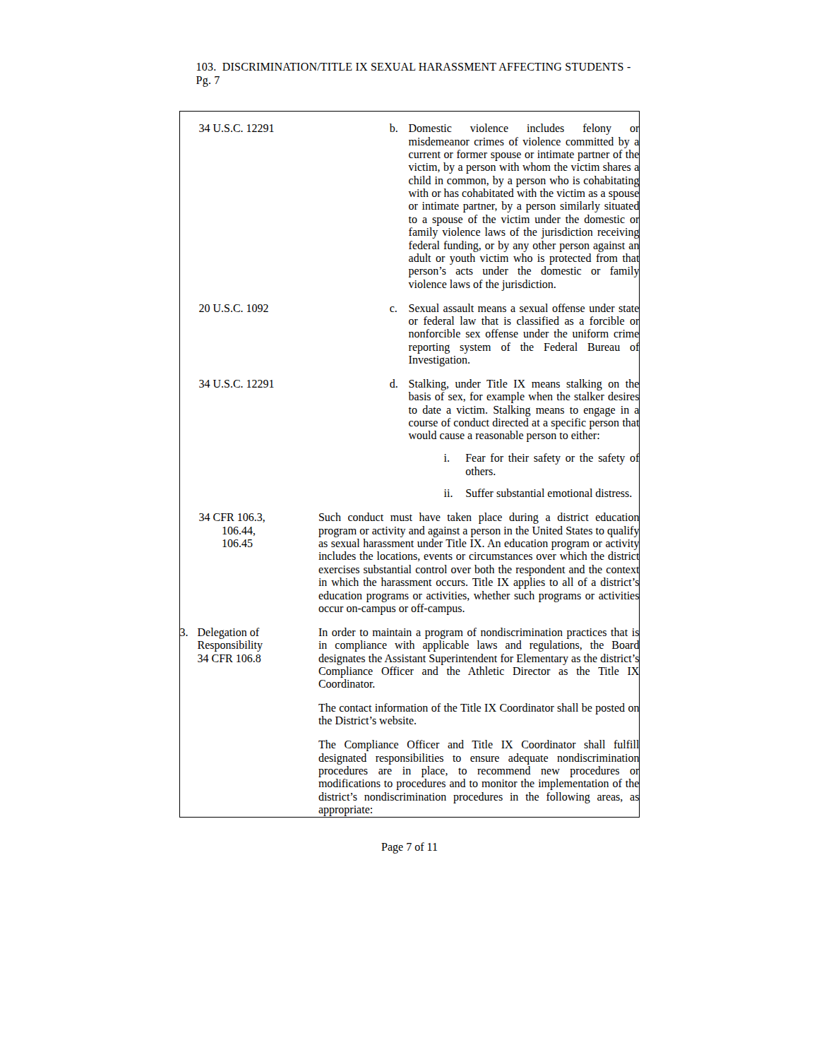103. DISCRIMINATION/TITLE IX SEXUAL HARASSMENT AFFECTING STUDENTS - Pg. 7
| 34 U.S.C. 12291 | b. Domestic violence includes felony or misdemeanor crimes of violence committed by a current or former spouse or intimate partner of the victim, by a person with whom the victim shares a child in common, by a person who is cohabitating with or has cohabitated with the victim as a spouse or intimate partner, by a person similarly situated to a spouse of the victim under the domestic or family violence laws of the jurisdiction receiving federal funding, or by any other person against an adult or youth victim who is protected from that person’s acts under the domestic or family violence laws of the jurisdiction. |
| 20 U.S.C. 1092 | c. Sexual assault means a sexual offense under state or federal law that is classified as a forcible or nonforcible sex offense under the uniform crime reporting system of the Federal Bureau of Investigation. |
| 34 U.S.C. 12291 | d. Stalking, under Title IX means stalking on the basis of sex, for example when the stalker desires to date a victim. Stalking means to engage in a course of conduct directed at a specific person that would cause a reasonable person to either: i. Fear for their safety or the safety of others. ii. Suffer substantial emotional distress. |
| 34 CFR 106.3, 106.44, 106.45 | Such conduct must have taken place during a district education program or activity and against a person in the United States to qualify as sexual harassment under Title IX. An education program or activity includes the locations, events or circumstances over which the district exercises substantial control over both the respondent and the context in which the harassment occurs. Title IX applies to all of a district’s education programs or activities, whether such programs or activities occur on-campus or off-campus. |
| 3. Delegation of Responsibility 34 CFR 106.8 | In order to maintain a program of nondiscrimination practices that is in compliance with applicable laws and regulations, the Board designates the Assistant Superintendent for Elementary as the district’s Compliance Officer and the Athletic Director as the Title IX Coordinator. The contact information of the Title IX Coordinator shall be posted on the District’s website. The Compliance Officer and Title IX Coordinator shall fulfill designated responsibilities to ensure adequate nondiscrimination procedures are in place, to recommend new procedures or modifications to procedures and to monitor the implementation of the district’s nondiscrimination procedures in the following areas, as appropriate: |
Page 7 of 11